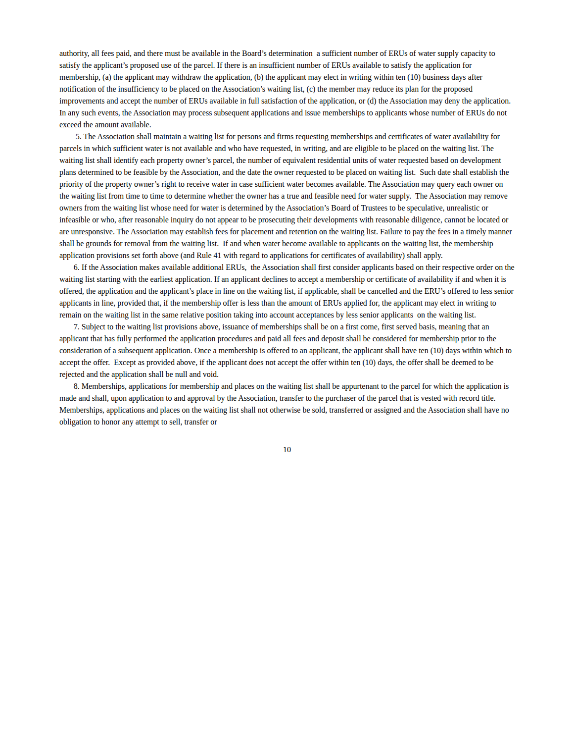authority, all fees paid, and there must be available in the Board’s determination a sufficient number of ERUs of water supply capacity to satisfy the applicant’s proposed use of the parcel. If there is an insufficient number of ERUs available to satisfy the application for membership, (a) the applicant may withdraw the application, (b) the applicant may elect in writing within ten (10) business days after notification of the insufficiency to be placed on the Association’s waiting list, (c) the member may reduce its plan for the proposed improvements and accept the number of ERUs available in full satisfaction of the application, or (d) the Association may deny the application. In any such events, the Association may process subsequent applications and issue memberships to applicants whose number of ERUs do not exceed the amount available.
5. The Association shall maintain a waiting list for persons and firms requesting memberships and certificates of water availability for parcels in which sufficient water is not available and who have requested, in writing, and are eligible to be placed on the waiting list. The waiting list shall identify each property owner’s parcel, the number of equivalent residential units of water requested based on development plans determined to be feasible by the Association, and the date the owner requested to be placed on waiting list. Such date shall establish the priority of the property owner’s right to receive water in case sufficient water becomes available. The Association may query each owner on the waiting list from time to time to determine whether the owner has a true and feasible need for water supply. The Association may remove owners from the waiting list whose need for water is determined by the Association’s Board of Trustees to be speculative, unrealistic or infeasible or who, after reasonable inquiry do not appear to be prosecuting their developments with reasonable diligence, cannot be located or are unresponsive. The Association may establish fees for placement and retention on the waiting list. Failure to pay the fees in a timely manner shall be grounds for removal from the waiting list. If and when water become available to applicants on the waiting list, the membership application provisions set forth above (and Rule 41 with regard to applications for certificates of availability) shall apply.
6. If the Association makes available additional ERUs, the Association shall first consider applicants based on their respective order on the waiting list starting with the earliest application. If an applicant declines to accept a membership or certificate of availability if and when it is offered, the application and the applicant’s place in line on the waiting list, if applicable, shall be cancelled and the ERU’s offered to less senior applicants in line, provided that, if the membership offer is less than the amount of ERUs applied for, the applicant may elect in writing to remain on the waiting list in the same relative position taking into account acceptances by less senior applicants on the waiting list.
7. Subject to the waiting list provisions above, issuance of memberships shall be on a first come, first served basis, meaning that an applicant that has fully performed the application procedures and paid all fees and deposit shall be considered for membership prior to the consideration of a subsequent application. Once a membership is offered to an applicant, the applicant shall have ten (10) days within which to accept the offer. Except as provided above, if the applicant does not accept the offer within ten (10) days, the offer shall be deemed to be rejected and the application shall be null and void.
8. Memberships, applications for membership and places on the waiting list shall be appurtenant to the parcel for which the application is made and shall, upon application to and approval by the Association, transfer to the purchaser of the parcel that is vested with record title. Memberships, applications and places on the waiting list shall not otherwise be sold, transferred or assigned and the Association shall have no obligation to honor any attempt to sell, transfer or
10